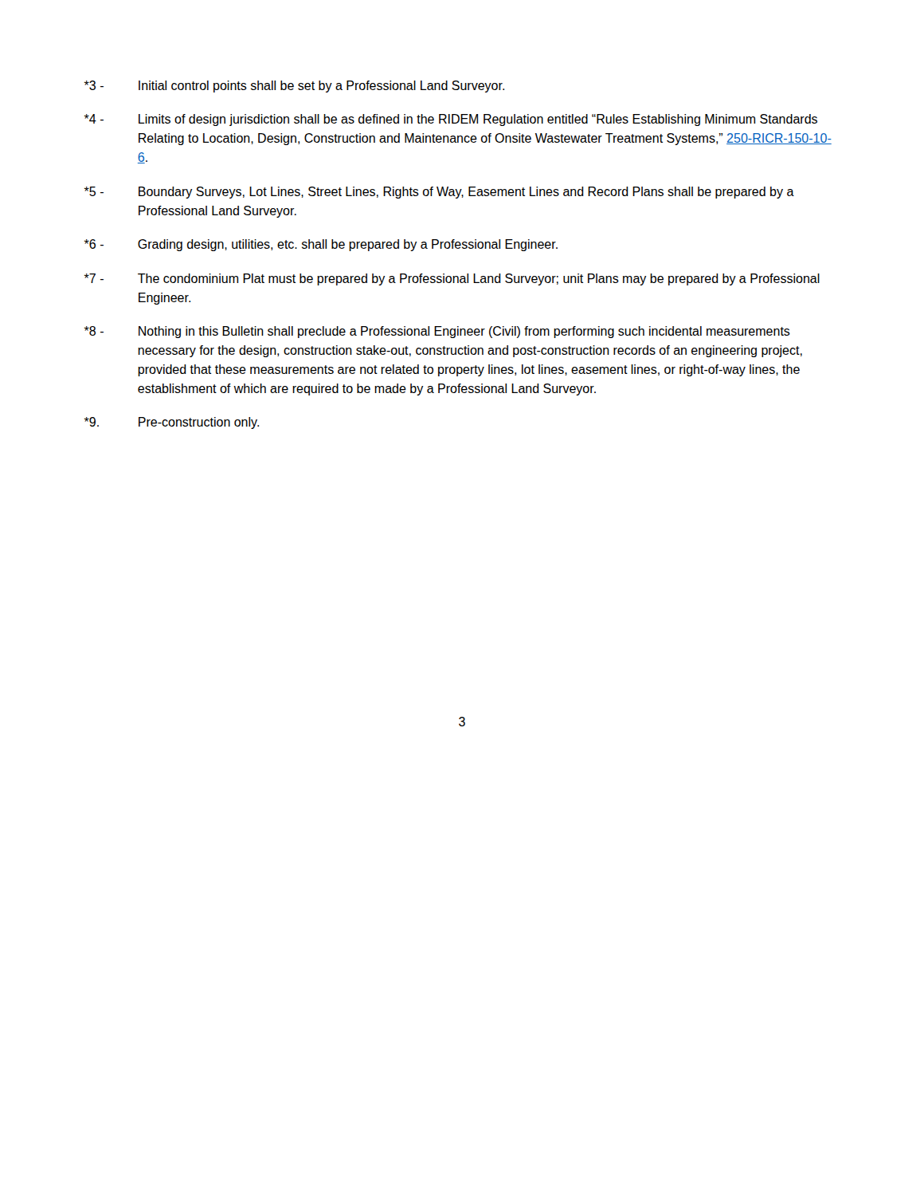*3 - Initial control points shall be set by a Professional Land Surveyor.
*4 - Limits of design jurisdiction shall be as defined in the RIDEM Regulation entitled “Rules Establishing Minimum Standards Relating to Location, Design, Construction and Maintenance of Onsite Wastewater Treatment Systems,” 250-RICR-150-10-6.
*5 - Boundary Surveys, Lot Lines, Street Lines, Rights of Way, Easement Lines and Record Plans shall be prepared by a Professional Land Surveyor.
*6 - Grading design, utilities, etc. shall be prepared by a Professional Engineer.
*7 - The condominium Plat must be prepared by a Professional Land Surveyor; unit Plans may be prepared by a Professional Engineer.
*8 - Nothing in this Bulletin shall preclude a Professional Engineer (Civil) from performing such incidental measurements necessary for the design, construction stake-out, construction and post-construction records of an engineering project, provided that these measurements are not related to property lines, lot lines, easement lines, or right-of-way lines, the establishment of which are required to be made by a Professional Land Surveyor.
*9. Pre-construction only.
3